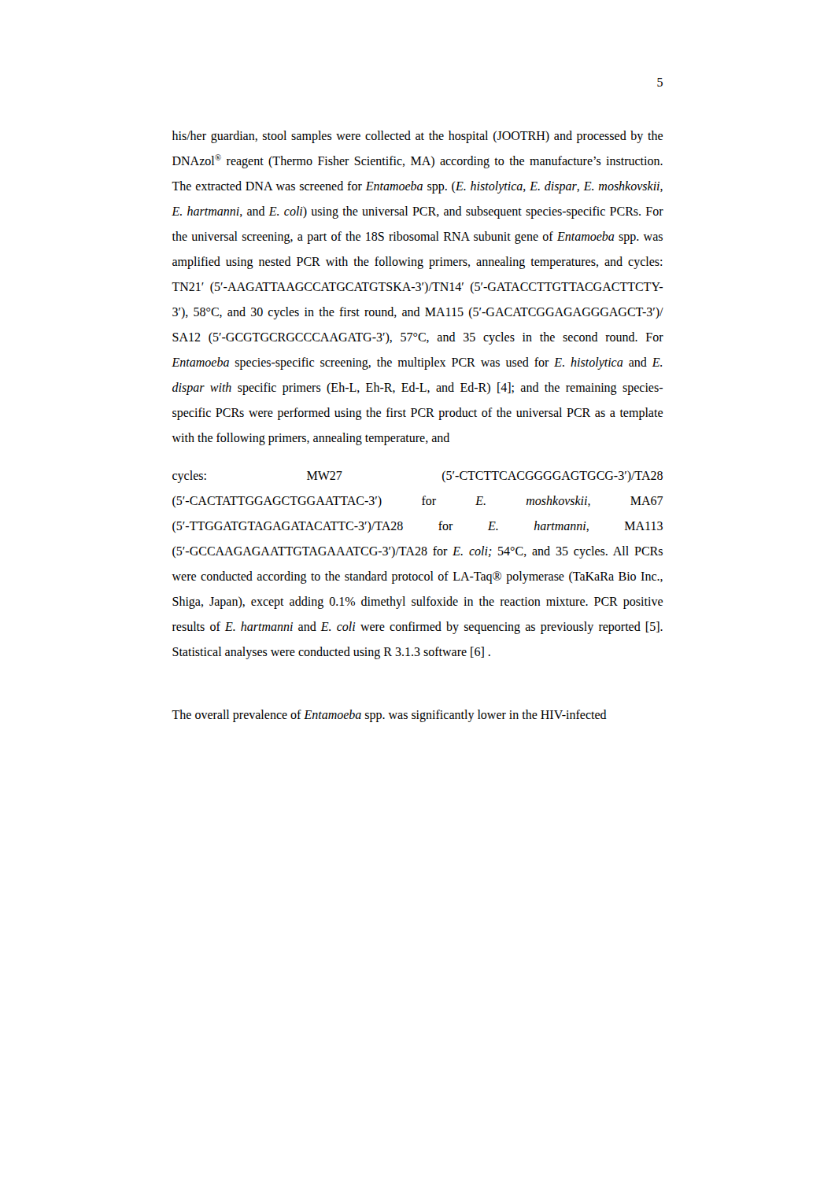5
his/her guardian, stool samples were collected at the hospital (JOOTRH) and processed by the DNAzol® reagent (Thermo Fisher Scientific, MA) according to the manufacture’s instruction. The extracted DNA was screened for Entamoeba spp. (E. histolytica, E. dispar, E. moshkovskii, E. hartmanni, and E. coli) using the universal PCR, and subsequent species-specific PCRs. For the universal screening, a part of the 18S ribosomal RNA subunit gene of Entamoeba spp. was amplified using nested PCR with the following primers, annealing temperatures, and cycles: TN21′ (5′-AAGATTAAGCCATGCATGTSKA-3′)/TN14′ (5′-GATACCTTGTTACGACTTCTY-3′), 58°C, and 30 cycles in the first round, and MA115 (5′-GACATCGGAGAGGGAGCT-3′)/ SA12 (5′-GCGTGCRGCCCAAGATG-3′), 57°C, and 35 cycles in the second round. For Entamoeba species-specific screening, the multiplex PCR was used for E. histolytica and E. dispar with specific primers (Eh-L, Eh-R, Ed-L, and Ed-R) [4]; and the remaining species-specific PCRs were performed using the first PCR product of the universal PCR as a template with the following primers, annealing temperature, and
cycles: MW27 (5′-CTCTTCACGGGGAGTGCG-3′)/TA28
(5′-CACTATTGGAGCTGGAATTAC-3′) for E. moshkovskii, MA67
(5′-TTGGATGTAGAGATACATTC-3′)/TA28 for E. hartmanni, MA113
(5′-GCCAAGAGAATTGTAGAAATCG-3′)/TA28 for E. coli; 54°C, and 35 cycles. All PCRs were conducted according to the standard protocol of LA-Taq® polymerase (TaKaRa Bio Inc., Shiga, Japan), except adding 0.1% dimethyl sulfoxide in the reaction mixture. PCR positive results of E. hartmanni and E. coli were confirmed by sequencing as previously reported [5]. Statistical analyses were conducted using R 3.1.3 software [6] .
The overall prevalence of Entamoeba spp. was significantly lower in the HIV-infected